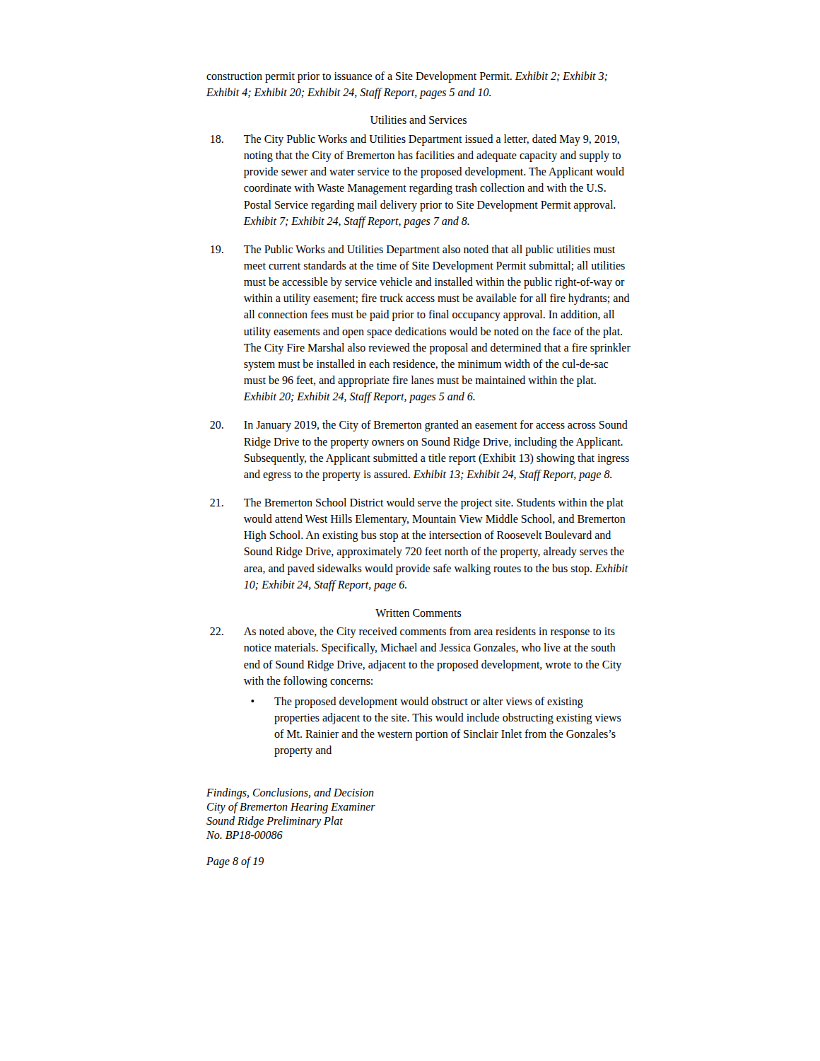construction permit prior to issuance of a Site Development Permit. Exhibit 2; Exhibit 3; Exhibit 4; Exhibit 20; Exhibit 24, Staff Report, pages 5 and 10.
Utilities and Services
18.
The City Public Works and Utilities Department issued a letter, dated May 9, 2019, noting that the City of Bremerton has facilities and adequate capacity and supply to provide sewer and water service to the proposed development. The Applicant would coordinate with Waste Management regarding trash collection and with the U.S. Postal Service regarding mail delivery prior to Site Development Permit approval. Exhibit 7; Exhibit 24, Staff Report, pages 7 and 8.
19.
The Public Works and Utilities Department also noted that all public utilities must meet current standards at the time of Site Development Permit submittal; all utilities must be accessible by service vehicle and installed within the public right-of-way or within a utility easement; fire truck access must be available for all fire hydrants; and all connection fees must be paid prior to final occupancy approval. In addition, all utility easements and open space dedications would be noted on the face of the plat. The City Fire Marshal also reviewed the proposal and determined that a fire sprinkler system must be installed in each residence, the minimum width of the cul-de-sac must be 96 feet, and appropriate fire lanes must be maintained within the plat. Exhibit 20; Exhibit 24, Staff Report, pages 5 and 6.
20.
In January 2019, the City of Bremerton granted an easement for access across Sound Ridge Drive to the property owners on Sound Ridge Drive, including the Applicant. Subsequently, the Applicant submitted a title report (Exhibit 13) showing that ingress and egress to the property is assured. Exhibit 13; Exhibit 24, Staff Report, page 8.
21.
The Bremerton School District would serve the project site. Students within the plat would attend West Hills Elementary, Mountain View Middle School, and Bremerton High School. An existing bus stop at the intersection of Roosevelt Boulevard and Sound Ridge Drive, approximately 720 feet north of the property, already serves the area, and paved sidewalks would provide safe walking routes to the bus stop. Exhibit 10; Exhibit 24, Staff Report, page 6.
Written Comments
22.
As noted above, the City received comments from area residents in response to its notice materials. Specifically, Michael and Jessica Gonzales, who live at the south end of Sound Ridge Drive, adjacent to the proposed development, wrote to the City with the following concerns:
• The proposed development would obstruct or alter views of existing properties adjacent to the site. This would include obstructing existing views of Mt. Rainier and the western portion of Sinclair Inlet from the Gonzales’s property and
Findings, Conclusions, and Decision
City of Bremerton Hearing Examiner
Sound Ridge Preliminary Plat
No. BP18-00086
Page 8 of 19